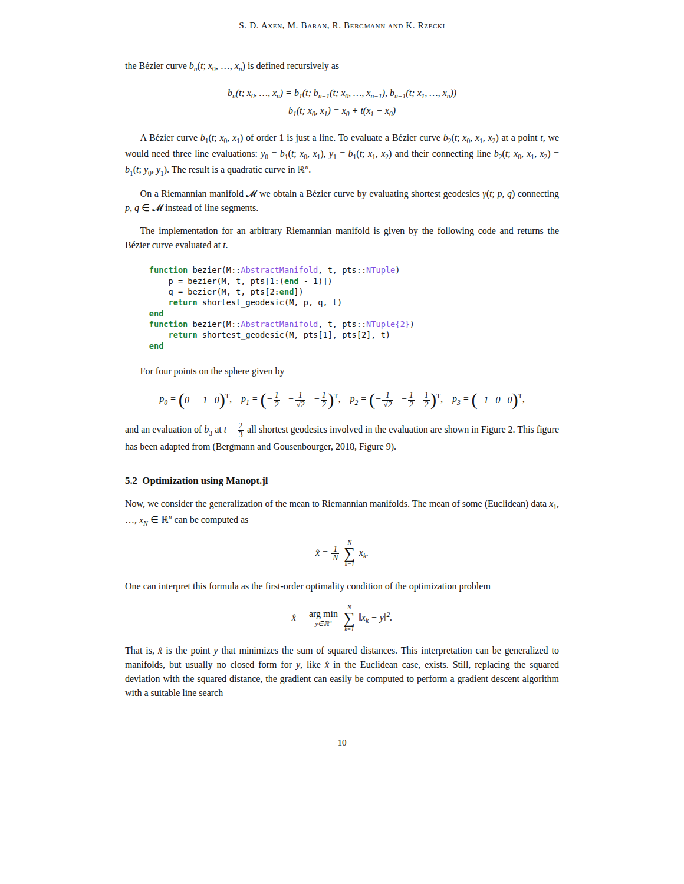S. D. Axen, M. Baran, R. Bergmann and K. Rzecki
the Bézier curve bn(t; x0, …, xn) is defined recursively as
bn(t; x0, …, xn) = b1(t; bn−1(t; x0, …, xn−1), bn−1(t; x1, …, xn)) b1(t; x0, x1) = x0 + t(x1 − x0)
A Bézier curve b1(t; x0, x1) of order 1 is just a line. To evaluate a Bézier curve b2(t; x0, x1, x2) at a point t, we would need three line evaluations: y0 = b1(t; x0, x1), y1 = b1(t; x1, x2) and their connecting line b2(t; x0, x1, x2) = b1(t; y0, y1). The result is a quadratic curve in ℝn.
On a Riemannian manifold 𝓜 we obtain a Bézier curve by evaluating shortest geodesics γ(t; p, q) connecting p, q ∈ 𝓜 instead of line segments.
The implementation for an arbitrary Riemannian manifold is given by the following code and returns the Bézier curve evaluated at t.
function bezier(M::AbstractManifold, t, pts::NTuple)
    p = bezier(M, t, pts[1:(end - 1)])
    q = bezier(M, t, pts[2:end])
    return shortest_geodesic(M, p, q, t)
end
function bezier(M::AbstractManifold, t, pts::NTuple{2})
    return shortest_geodesic(M, pts[1], pts[2], t)
end
For four points on the sphere given by
p0 = (0 −1 0)T, p1 = (−12 −1√2 −12)T, p2 = (−1√2 −12 12)T, p3 = (−1 0 0)T,
and an evaluation of b3 at t = 23 all shortest geodesics involved in the evaluation are shown in Figure 2. This figure has been adapted from (Bergmann and Gousenbourger, 2018, Figure 9).
5.2 Optimization using Manopt.jl
Now, we consider the generalization of the mean to Riemannian manifolds. The mean of some (Euclidean) data x1, …, xN ∈ ℝn can be computed as
x̂ = 1 N N∑k=1 xk.
One can interpret this formula as the first-order optimality condition of the optimization problem
x̂ = arg min y∈ℝn N∑k=1 ‖xk − y‖2.
That is, x̂ is the point y that minimizes the sum of squared distances. This interpretation can be generalized to manifolds, but usually no closed form for y, like x̂ in the Euclidean case, exists. Still, replacing the squared deviation with the squared distance, the gradient can easily be computed to perform a gradient descent algorithm with a suitable line search
10